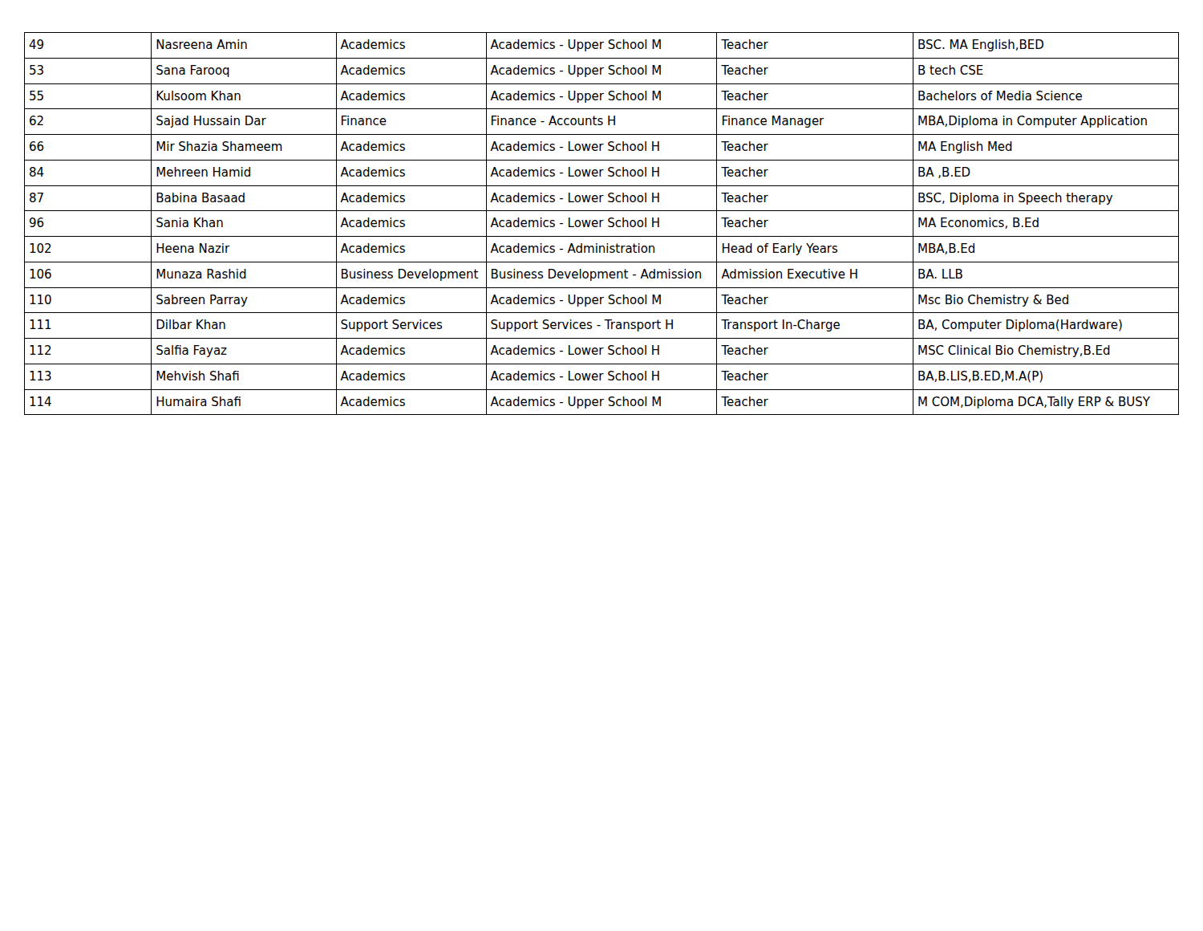| 49 | Nasreena Amin | Academics | Academics - Upper School M | Teacher | BSC. MA English,BED |
| 53 | Sana Farooq | Academics | Academics - Upper School M | Teacher | B tech CSE |
| 55 | Kulsoom Khan | Academics | Academics - Upper School M | Teacher | Bachelors of Media Science |
| 62 | Sajad Hussain Dar | Finance | Finance - Accounts H | Finance Manager | MBA,Diploma in Computer Application |
| 66 | Mir Shazia Shameem | Academics | Academics - Lower School H | Teacher | MA English Med |
| 84 | Mehreen Hamid | Academics | Academics - Lower School H | Teacher | BA ,B.ED |
| 87 | Babina Basaad | Academics | Academics - Lower School H | Teacher | BSC, Diploma in Speech therapy |
| 96 | Sania Khan | Academics | Academics - Lower School H | Teacher | MA Economics, B.Ed |
| 102 | Heena Nazir | Academics | Academics - Administration | Head of Early Years | MBA,B.Ed |
| 106 | Munaza Rashid | Business Development | Business Development - Admission | Admission Executive H | BA. LLB |
| 110 | Sabreen Parray | Academics | Academics - Upper School M | Teacher | Msc Bio Chemistry & Bed |
| 111 | Dilbar Khan | Support Services | Support Services - Transport H | Transport In-Charge | BA, Computer Diploma(Hardware) |
| 112 | Salfia Fayaz | Academics | Academics - Lower School H | Teacher | MSC Clinical Bio Chemistry,B.Ed |
| 113 | Mehvish Shafi | Academics | Academics - Lower School H | Teacher | BA,B.LIS,B.ED,M.A(P) |
| 114 | Humaira Shafi | Academics | Academics - Upper School M | Teacher | M COM,Diploma DCA,Tally ERP & BUSY |